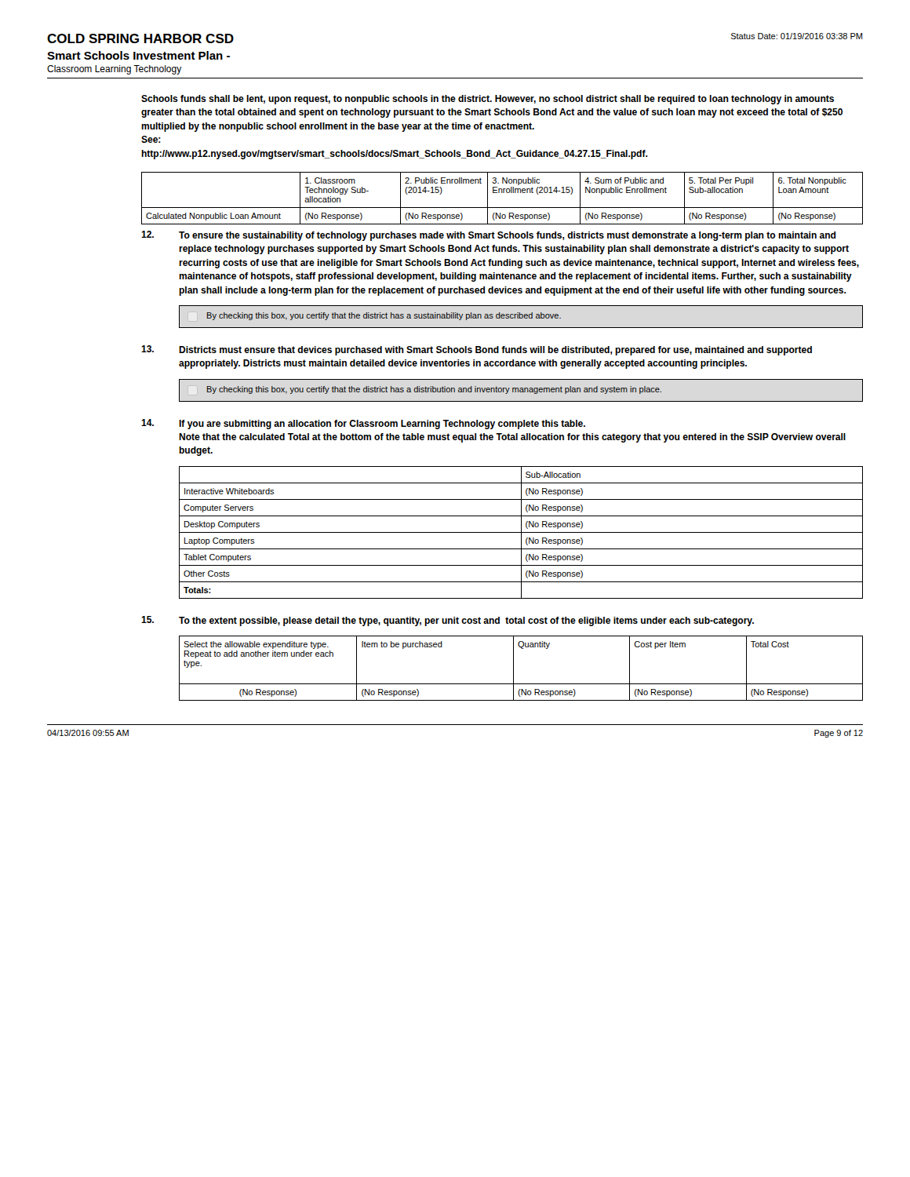Status Date: 01/19/2016 03:38 PM
COLD SPRING HARBOR CSD
Smart Schools Investment Plan -
Classroom Learning Technology
Schools funds shall be lent, upon request, to nonpublic schools in the district. However, no school district shall be required to loan technology in amounts greater than the total obtained and spent on technology pursuant to the Smart Schools Bond Act and the value of such loan may not exceed the total of $250 multiplied by the nonpublic school enrollment in the base year at the time of enactment.
See:
http://www.p12.nysed.gov/mgtserv/smart_schools/docs/Smart_Schools_Bond_Act_Guidance_04.27.15_Final.pdf.
| | 1. Classroom Technology Sub-allocation | 2. Public Enrollment (2014-15) | 3. Nonpublic Enrollment (2014-15) | 4. Sum of Public and Nonpublic Enrollment | 5. Total Per Pupil Sub-allocation | 6. Total Nonpublic Loan Amount |
| --- | --- | --- | --- | --- | --- | --- |
| Calculated Nonpublic Loan Amount | (No Response) | (No Response) | (No Response) | (No Response) | (No Response) | (No Response) |
12.
To ensure the sustainability of technology purchases made with Smart Schools funds, districts must demonstrate a long-term plan to maintain and replace technology purchases supported by Smart Schools Bond Act funds. This sustainability plan shall demonstrate a district's capacity to support recurring costs of use that are ineligible for Smart Schools Bond Act funding such as device maintenance, technical support, Internet and wireless fees, maintenance of hotspots, staff professional development, building maintenance and the replacement of incidental items. Further, such a sustainability plan shall include a long-term plan for the replacement of purchased devices and equipment at the end of their useful life with other funding sources.
By checking this box, you certify that the district has a sustainability plan as described above.
13.
Districts must ensure that devices purchased with Smart Schools Bond funds will be distributed, prepared for use, maintained and supported appropriately. Districts must maintain detailed device inventories in accordance with generally accepted accounting principles.
By checking this box, you certify that the district has a distribution and inventory management plan and system in place.
14.
If you are submitting an allocation for Classroom Learning Technology complete this table.
Note that the calculated Total at the bottom of the table must equal the Total allocation for this category that you entered in the SSIP Overview overall budget.
| | Sub-Allocation |
| --- | --- |
| Interactive Whiteboards | (No Response) |
| Computer Servers | (No Response) |
| Desktop Computers | (No Response) |
| Laptop Computers | (No Response) |
| Tablet Computers | (No Response) |
| Other Costs | (No Response) |
| Totals: | |
15.
To the extent possible, please detail the type, quantity, per unit cost and total cost of the eligible items under each sub-category.
| Select the allowable expenditure type. Repeat to add another item under each type. | Item to be purchased | Quantity | Cost per Item | Total Cost |
| --- | --- | --- | --- | --- |
| (No Response) | (No Response) | (No Response) | (No Response) | (No Response) |
04/13/2016 09:55 AM Page 9 of 12